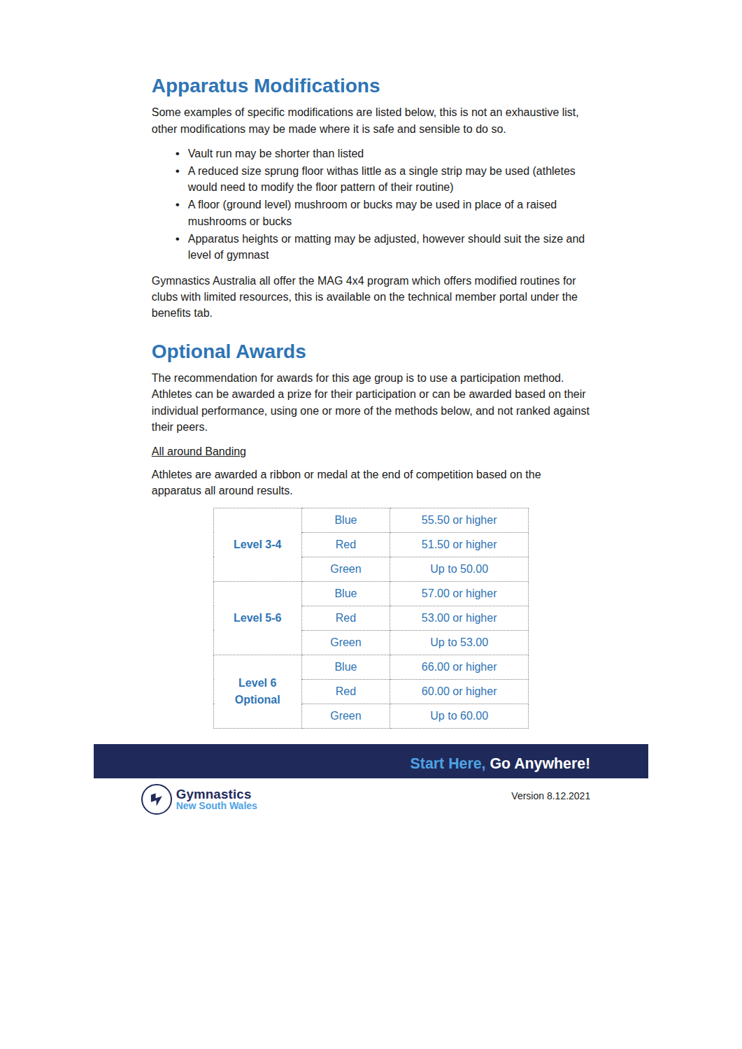Apparatus Modifications
Some examples of specific modifications are listed below, this is not an exhaustive list, other modifications may be made where it is safe and sensible to do so.
Vault run may be shorter than listed
A reduced size sprung floor withas little as a single strip may be used (athletes would need to modify the floor pattern of their routine)
A floor (ground level) mushroom or bucks may be used in place of a raised mushrooms or bucks
Apparatus heights or matting may be adjusted, however should suit the size and level of gymnast
Gymnastics Australia all offer the MAG 4x4 program which offers modified routines for clubs with limited resources, this is available on the technical member portal under the benefits tab.
Optional Awards
The recommendation for awards for this age group is to use a participation method. Athletes can be awarded a prize for their participation or can be awarded based on their individual performance, using one or more of the methods below, and not ranked against their peers.
All around Banding
Athletes are awarded a ribbon or medal at the end of competition based on the apparatus all around results.
| Level 3-4 | Blue | 55.50 or higher |
| Red | 51.50 or higher |
| Green | Up to 50.00 |
| Level 5-6 | Blue | 57.00 or higher |
| Red | 53.00 or higher |
| Green | Up to 53.00 |
| Level 6 Optional | Blue | 66.00 or higher |
| Red | 60.00 or higher |
| Green | Up to 60.00 |
Start Here, Go Anywhere!
Version 8.12.2021
Gymnastics
New South Wales